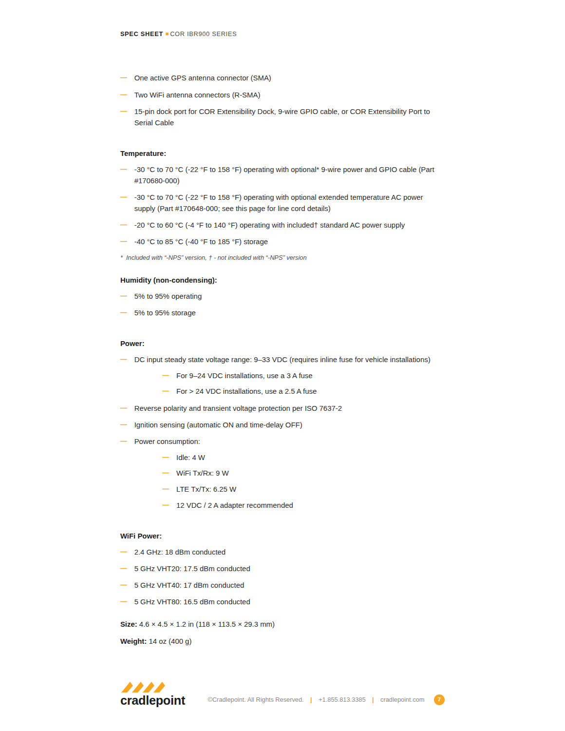SPEC SHEET■COR IBR900 SERIES
One active GPS antenna connector (SMA)
Two WiFi antenna connectors (R-SMA)
15-pin dock port for COR Extensibility Dock, 9-wire GPIO cable, or COR Extensibility Port to Serial Cable
Temperature:
-30 °C to 70 °C (-22 °F to 158 °F) operating with optional* 9-wire power and GPIO cable (Part #170680-000)
-30 °C to 70 °C (-22 °F to 158 °F) operating with optional extended temperature AC power supply (Part #170648-000; see this page for line cord details)
-20 °C to 60 °C (-4 °F to 140 °F) operating with included† standard AC power supply
-40 °C to 85 °C (-40 °F to 185 °F) storage
* Included with “-NPS” version, † - not included with “-NPS” version
Humidity (non-condensing):
5% to 95% operating
5% to 95% storage
Power:
DC input steady state voltage range: 9–33 VDC (requires inline fuse for vehicle installations)
For 9–24 VDC installations, use a 3 A fuse
For > 24 VDC installations, use a 2.5 A fuse
Reverse polarity and transient voltage protection per ISO 7637-2
Ignition sensing (automatic ON and time-delay OFF)
Power consumption:
Idle: 4 W
WiFi Tx/Rx: 9 W
LTE Tx/Tx: 6.25 W
12 VDC / 2 A adapter recommended
WiFi Power:
2.4 GHz: 18 dBm conducted
5 GHz VHT20: 17.5 dBm conducted
5 GHz VHT40: 17 dBm conducted
5 GHz VHT80: 16.5 dBm conducted
Size: 4.6 × 4.5 × 1.2 in (118 × 113.5 × 29.3 mm)
Weight: 14 oz (400 g)
cradlepoint
©Cradlepoint. All Rights Reserved. | +1.855.813.3385 | cradlepoint.com 7